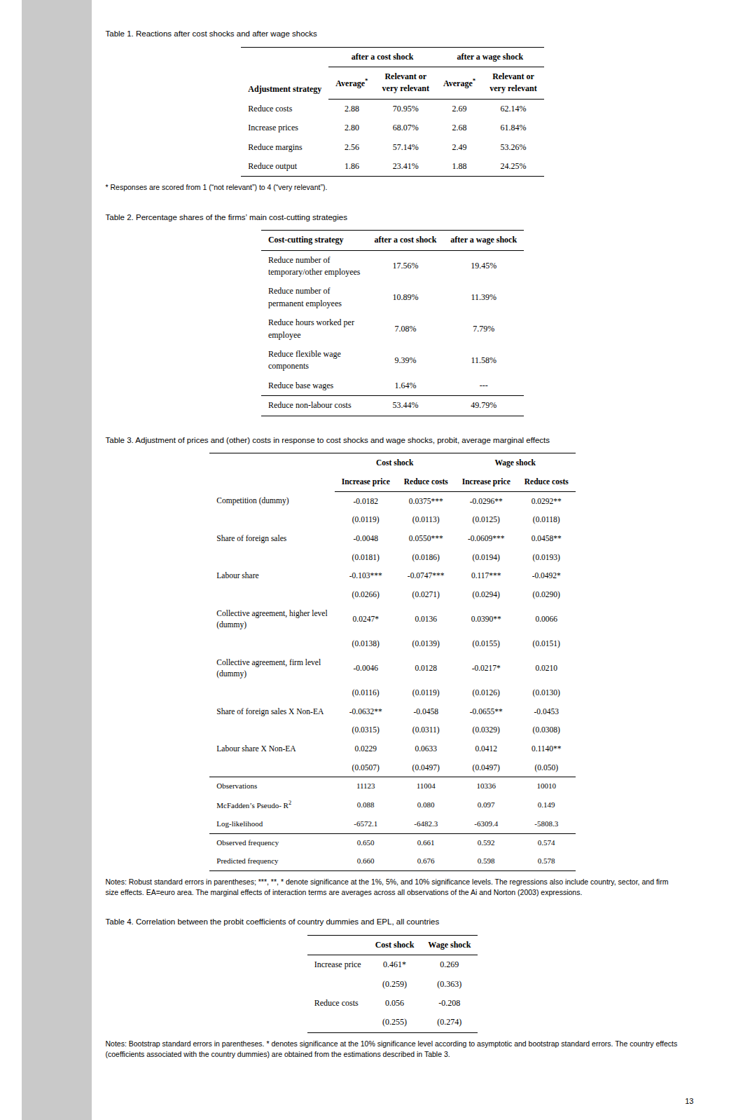Table 1. Reactions after cost shocks and after wage shocks
| Adjustment strategy | after a cost shock | after a wage shock |
| --- | --- | --- |
| Average * | Relevant or very relevant | Average * | Relevant or very relevant |
| Reduce costs | 2.88 | 70.95% | 2.69 | 62.14% |
| Increase prices | 2.80 | 68.07% | 2.68 | 61.84% |
| Reduce margins | 2.56 | 57.14% | 2.49 | 53.26% |
| Reduce output | 1.86 | 23.41% | 1.88 | 24.25% |
* Responses are scored from 1 (“not relevant”) to 4 (“very relevant”).
Table 2. Percentage shares of the firms’ main cost-cutting strategies
| Cost-cutting strategy | after a cost shock | after a wage shock |
| --- | --- | --- |
| Reduce number of temporary/other employees | 17.56% | 19.45% |
| Reduce number of permanent employees | 10.89% | 11.39% |
| Reduce hours worked per employee | 7.08% | 7.79% |
| Reduce flexible wage components | 9.39% | 11.58% |
| Reduce base wages | 1.64% | --- |
| Reduce non-labour costs | 53.44% | 49.79% |
Table 3. Adjustment of prices and (other) costs in response to cost shocks and wage shocks, probit, average marginal effects
| | Cost shock | Wage shock |
| --- | --- | --- |
| Increase price | Reduce costs | Increase price | Reduce costs |
| Competition (dummy) | -0.0182 | 0.0375*** | -0.0296** | 0.0292** |
| | (0.0119) | (0.0113) | (0.0125) | (0.0118) |
| Share of foreign sales | -0.0048 | 0.0550*** | -0.0609*** | 0.0458** |
| | (0.0181) | (0.0186) | (0.0194) | (0.0193) |
| Labour share | -0.103*** | -0.0747*** | 0.117*** | -0.0492* |
| | (0.0266) | (0.0271) | (0.0294) | (0.0290) |
| Collective agreement, higher level (dummy) | 0.0247* | 0.0136 | 0.0390** | 0.0066 |
| | (0.0138) | (0.0139) | (0.0155) | (0.0151) |
| Collective agreement, firm level (dummy) | -0.0046 | 0.0128 | -0.0217* | 0.0210 |
| | (0.0116) | (0.0119) | (0.0126) | (0.0130) |
| Share of foreign sales X Non-EA | -0.0632** | -0.0458 | -0.0655** | -0.0453 |
| | (0.0315) | (0.0311) | (0.0329) | (0.0308) |
| Labour share X Non-EA | 0.0229 | 0.0633 | 0.0412 | 0.1140** |
| | (0.0507) | (0.0497) | (0.0497) | (0.050) |
| Observations | 11123 | 11004 | 10336 | 10010 |
| McFadden’s Pseudo- R 2 | 0.088 | 0.080 | 0.097 | 0.149 |
| Log-likelihood | -6572.1 | -6482.3 | -6309.4 | -5808.3 |
| Observed frequency | 0.650 | 0.661 | 0.592 | 0.574 |
| Predicted frequency | 0.660 | 0.676 | 0.598 | 0.578 |
Notes: Robust standard errors in parentheses; ***, **, * denote significance at the 1%, 5%, and 10% significance levels. The regressions also include country, sector, and firm size effects. EA=euro area. The marginal effects of interaction terms are averages across all observations of the Ai and Norton (2003) expressions.
Table 4. Correlation between the probit coefficients of country dummies and EPL, all countries
| | Cost shock | Wage shock |
| --- | --- | --- |
| Increase price | 0.461* | 0.269 |
| | (0.259) | (0.363) |
| Reduce costs | 0.056 | -0.208 |
| | (0.255) | (0.274) |
Notes: Bootstrap standard errors in parentheses. * denotes significance at the 10% significance level according to asymptotic and bootstrap standard errors. The country effects (coefficients associated with the country dummies) are obtained from the estimations described in Table 3.
13